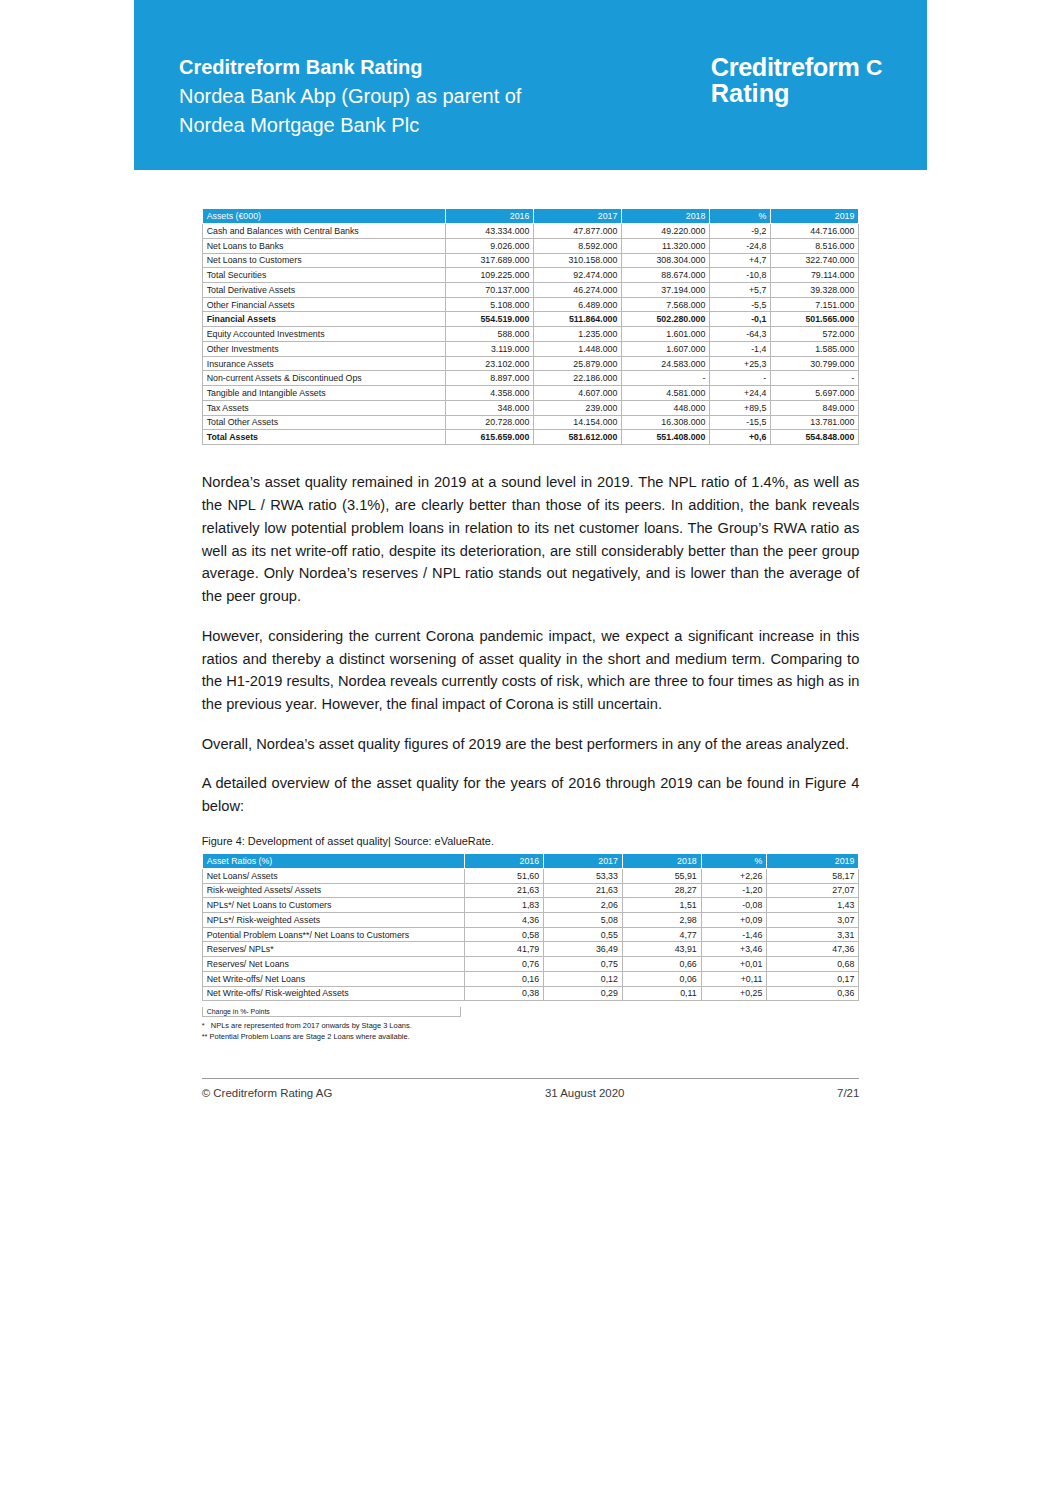Creditreform Bank Rating
Nordea Bank Abp (Group) as parent of
Nordea Mortgage Bank Plc
Creditreform C
Rating
| Assets (€000) | 2016 | 2017 | 2018 | % | 2019 |
| --- | --- | --- | --- | --- | --- |
| Cash and Balances with Central Banks | 43.334.000 | 47.877.000 | 49.220.000 | -9,2 | 44.716.000 |
| Net Loans to Banks | 9.026.000 | 8.592.000 | 11.320.000 | -24,8 | 8.516.000 |
| Net Loans to Customers | 317.689.000 | 310.158.000 | 308.304.000 | +4,7 | 322.740.000 |
| Total Securities | 109.225.000 | 92.474.000 | 88.674.000 | -10,8 | 79.114.000 |
| Total Derivative Assets | 70.137.000 | 46.274.000 | 37.194.000 | +5,7 | 39.328.000 |
| Other Financial Assets | 5.108.000 | 6.489.000 | 7.568.000 | -5,5 | 7.151.000 |
| Financial Assets | 554.519.000 | 511.864.000 | 502.280.000 | -0,1 | 501.565.000 |
| Equity Accounted Investments | 588.000 | 1.235.000 | 1.601.000 | -64,3 | 572.000 |
| Other Investments | 3.119.000 | 1.448.000 | 1.607.000 | -1,4 | 1.585.000 |
| Insurance Assets | 23.102.000 | 25.879.000 | 24.583.000 | +25,3 | 30.799.000 |
| Non-current Assets & Discontinued Ops | 8.897.000 | 22.186.000 | - | - | - |
| Tangible and Intangible Assets | 4.358.000 | 4.607.000 | 4.581.000 | +24,4 | 5.697.000 |
| Tax Assets | 348.000 | 239.000 | 448.000 | +89,5 | 849.000 |
| Total Other Assets | 20.728.000 | 14.154.000 | 16.308.000 | -15,5 | 13.781.000 |
| Total Assets | 615.659.000 | 581.612.000 | 551.408.000 | +0,6 | 554.848.000 |
Nordea’s asset quality remained in 2019 at a sound level in 2019. The NPL ratio of 1.4%, as well as the NPL / RWA ratio (3.1%), are clearly better than those of its peers. In addition, the bank reveals relatively low potential problem loans in relation to its net customer loans. The Group’s RWA ratio as well as its net write-off ratio, despite its deterioration, are still considerably better than the peer group average. Only Nordea’s reserves / NPL ratio stands out negatively, and is lower than the average of the peer group.
However, considering the current Corona pandemic impact, we expect a significant increase in this ratios and thereby a distinct worsening of asset quality in the short and medium term. Comparing to the H1-2019 results, Nordea reveals currently costs of risk, which are three to four times as high as in the previous year. However, the final impact of Corona is still uncertain.
Overall, Nordea’s asset quality figures of 2019 are the best performers in any of the areas analyzed.
A detailed overview of the asset quality for the years of 2016 through 2019 can be found in Figure 4 below:
Figure 4: Development of asset quality| Source: eValueRate.
| Asset Ratios (%) | 2016 | 2017 | 2018 | % | 2019 |
| --- | --- | --- | --- | --- | --- |
| Net Loans/ Assets | 51,60 | 53,33 | 55,91 | +2,26 | 58,17 |
| Risk-weighted Assets/ Assets | 21,63 | 21,63 | 28,27 | -1,20 | 27,07 |
| NPLs*/ Net Loans to Customers | 1,83 | 2,06 | 1,51 | -0,08 | 1,43 |
| NPLs*/ Risk-weighted Assets | 4,36 | 5,08 | 2,98 | +0,09 | 3,07 |
| Potential Problem Loans**/ Net Loans to Customers | 0,58 | 0,55 | 4,77 | -1,46 | 3,31 |
| Reserves/ NPLs* | 41,79 | 36,49 | 43,91 | +3,46 | 47,36 |
| Reserves/ Net Loans | 0,76 | 0,75 | 0,66 | +0,01 | 0,68 |
| Net Write-offs/ Net Loans | 0,16 | 0,12 | 0,06 | +0,11 | 0,17 |
| Net Write-offs/ Risk-weighted Assets | 0,38 | 0,29 | 0,11 | +0,25 | 0,36 |
Change in %- Points
* NPLs are represented from 2017 onwards by Stage 3 Loans.
** Potential Problem Loans are Stage 2 Loans where available.
© Creditreform Rating AG
31 August 2020
7/21